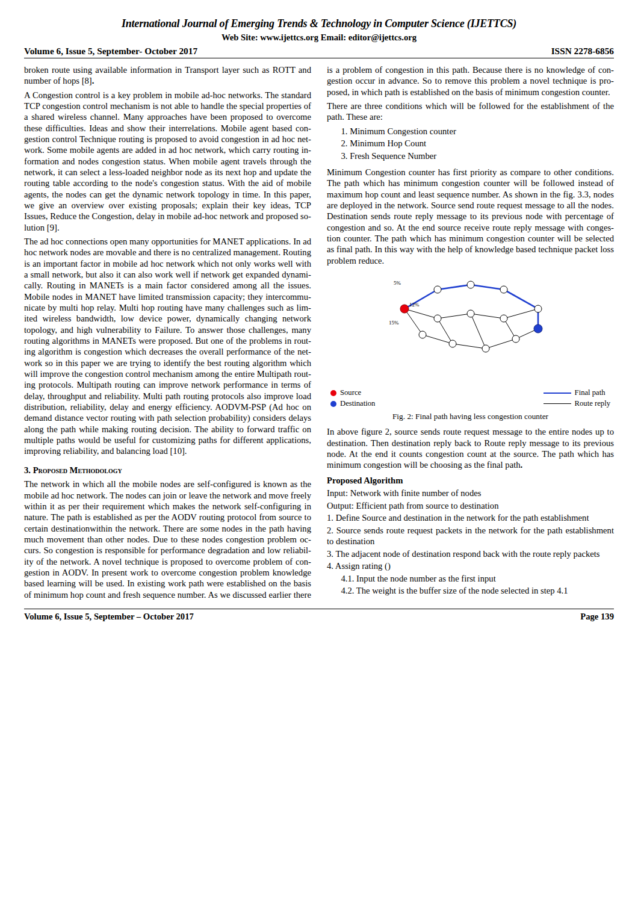International Journal of Emerging Trends & Technology in Computer Science (IJETTCS)
Web Site: www.ijettcs.org Email: editor@ijettcs.org
Volume 6, Issue 5, September- October 2017 ISSN 2278-6856
broken route using available information in Transport layer such as ROTT and number of hops [8].
A Congestion control is a key problem in mobile ad-hoc networks. The standard TCP congestion control mechanism is not able to handle the special properties of a shared wireless channel. Many approaches have been proposed to overcome these difficulties. Ideas and show their interrelations. Mobile agent based congestion control Technique routing is proposed to avoid congestion in ad hoc network. Some mobile agents are added in ad hoc network, which carry routing information and nodes congestion status. When mobile agent travels through the network, it can select a less-loaded neighbor node as its next hop and update the routing table according to the node's congestion status. With the aid of mobile agents, the nodes can get the dynamic network topology in time. In this paper, we give an overview over existing proposals; explain their key ideas, TCP Issues, Reduce the Congestion, delay in mobile ad-hoc network and proposed solution [9].
The ad hoc connections open many opportunities for MANET applications. In ad hoc network nodes are movable and there is no centralized management. Routing is an important factor in mobile ad hoc network which not only works well with a small network, but also it can also work well if network get expanded dynamically. Routing in MANETs is a main factor considered among all the issues. Mobile nodes in MANET have limited transmission capacity; they intercommunicate by multi hop relay. Multi hop routing have many challenges such as limited wireless bandwidth, low device power, dynamically changing network topology, and high vulnerability to Failure. To answer those challenges, many routing algorithms in MANETs were proposed. But one of the problems in routing algorithm is congestion which decreases the overall performance of the network so in this paper we are trying to identify the best routing algorithm which will improve the congestion control mechanism among the entire Multipath routing protocols. Multipath routing can improve network performance in terms of delay, throughput and reliability. Multi path routing protocols also improve load distribution, reliability, delay and energy efficiency. AODVM-PSP (Ad hoc on demand distance vector routing with path selection probability) considers delays along the path while making routing decision. The ability to forward traffic on multiple paths would be useful for customizing paths for different applications, improving reliability, and balancing load [10].
3. Proposed Methodology
The network in which all the mobile nodes are self-configured is known as the mobile ad hoc network. The nodes can join or leave the network and move freely within it as per their requirement which makes the network self-configuring in nature. The path is established as per the AODV routing protocol from source to certain destinationwithin the network. There are some nodes in the path having much movement than other nodes. Due to these nodes congestion problem occurs. So congestion is responsible for performance degradation and low reliability of the network. A novel technique is proposed to overcome problem of congestion in AODV. In present work to overcome congestion problem knowledge based learning will be used. In existing work path were established on the basis of minimum hop count and fresh sequence number. As we discussed earlier there is a problem of congestion in this path. Because there is no knowledge of congestion occur in advance. So to remove this problem a novel technique is proposed, in which path is established on the basis of minimum congestion counter.
There are three conditions which will be followed for the establishment of the path. These are:
Minimum Congestion counter
Minimum Hop Count
Fresh Sequence Number
Minimum Congestion counter has first priority as compare to other conditions. The path which has minimum congestion counter will be followed instead of maximum hop count and least sequence number. As shown in the fig. 3.3, nodes are deployed in the network. Source send route request message to all the nodes. Destination sends route reply message to its previous node with percentage of congestion and so. At the end source receive route reply message with congestion counter. The path which has minimum congestion counter will be selected as final path. In this way with the help of knowledge based technique packet loss problem reduce.
5% 12% 15%
Source
Destination
Final path
Route reply
Fig. 2: Final path having less congestion counter
In above figure 2, source sends route request message to the entire nodes up to destination. Then destination reply back to Route reply message to its previous node. At the end it counts congestion count at the source. The path which has minimum congestion will be choosing as the final path.
Proposed Algorithm
Input: Network with finite number of nodes
Output: Efficient path from source to destination
1. Define Source and destination in the network for the path establishment
2. Source sends route request packets in the network for the path establishment to destination
3. The adjacent node of destination respond back with the route reply packets
4. Assign rating ()
4.1. Input the node number as the first input
4.2. The weight is the buffer size of the node selected in step 4.1
Volume 6, Issue 5, September – October 2017 Page 139